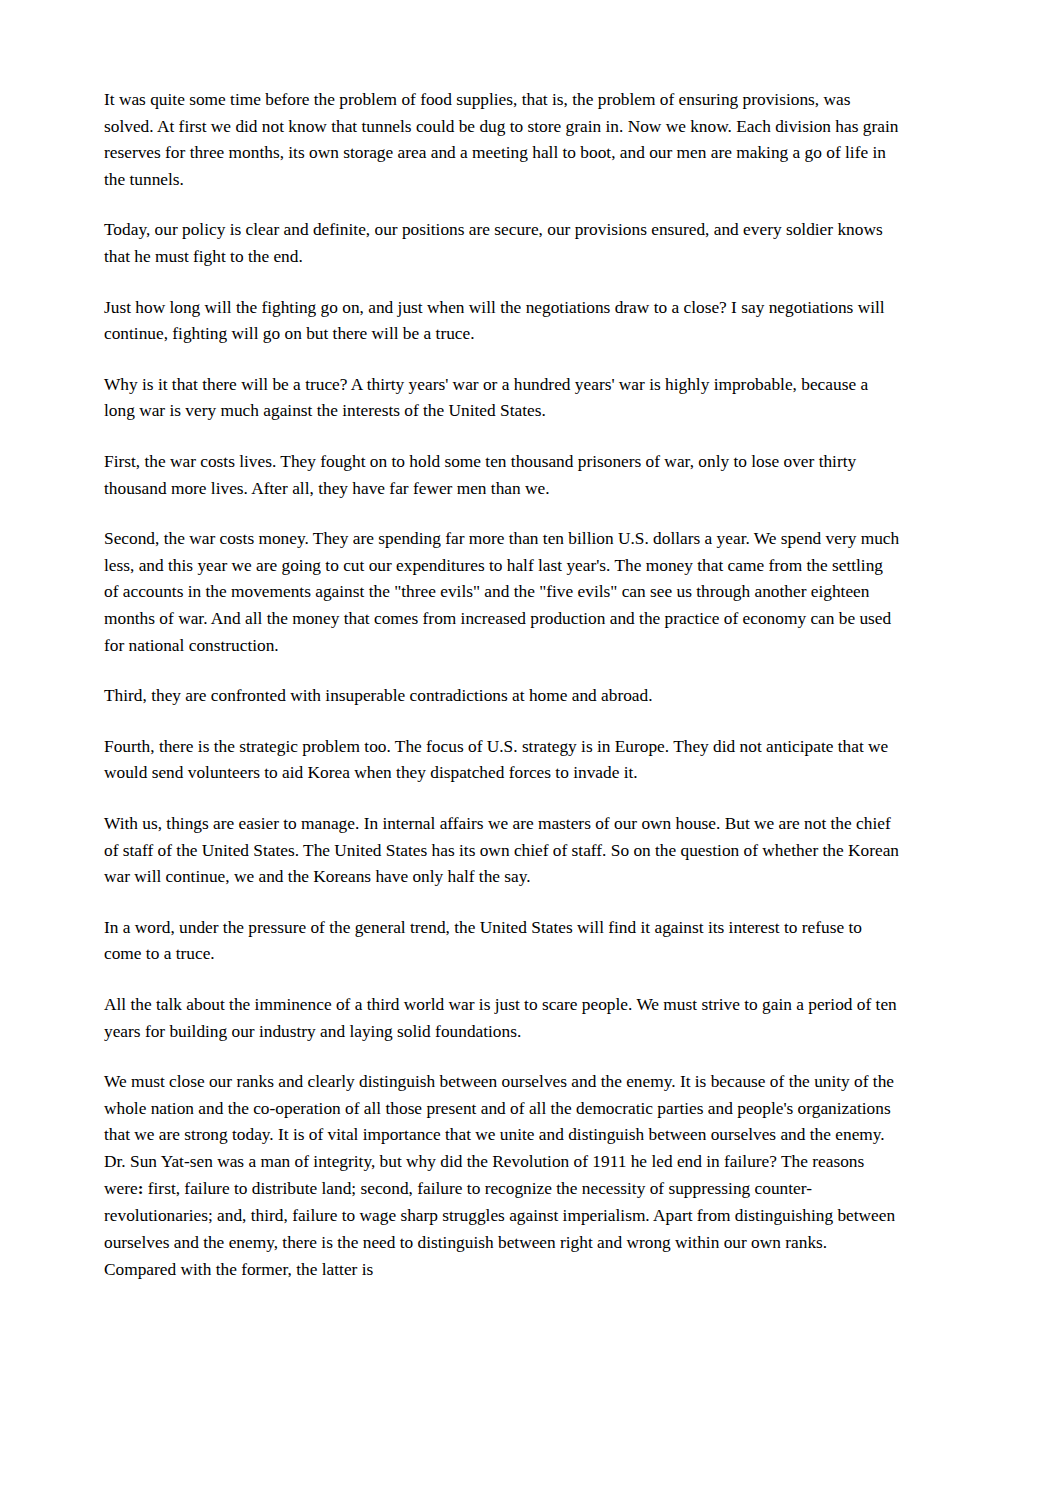It was quite some time before the problem of food supplies, that is, the problem of ensuring provisions, was solved. At first we did not know that tunnels could be dug to store grain in. Now we know. Each division has grain reserves for three months, its own storage area and a meeting hall to boot, and our men are making a go of life in the tunnels.
Today, our policy is clear and definite, our positions are secure, our provisions ensured, and every soldier knows that he must fight to the end.
Just how long will the fighting go on, and just when will the negotiations draw to a close? I say negotiations will continue, fighting will go on but there will be a truce.
Why is it that there will be a truce? A thirty years' war or a hundred years' war is highly improbable, because a long war is very much against the interests of the United States.
First, the war costs lives. They fought on to hold some ten thousand prisoners of war, only to lose over thirty thousand more lives. After all, they have far fewer men than we.
Second, the war costs money. They are spending far more than ten billion U.S. dollars a year. We spend very much less, and this year we are going to cut our expenditures to half last year's. The money that came from the settling of accounts in the movements against the "three evils" and the "five evils" can see us through another eighteen months of war. And all the money that comes from increased production and the practice of economy can be used for national construction.
Third, they are confronted with insuperable contradictions at home and abroad.
Fourth, there is the strategic problem too. The focus of U.S. strategy is in Europe. They did not anticipate that we would send volunteers to aid Korea when they dispatched forces to invade it.
With us, things are easier to manage. In internal affairs we are masters of our own house. But we are not the chief of staff of the United States. The United States has its own chief of staff. So on the question of whether the Korean war will continue, we and the Koreans have only half the say.
In a word, under the pressure of the general trend, the United States will find it against its interest to refuse to come to a truce.
All the talk about the imminence of a third world war is just to scare people. We must strive to gain a period of ten years for building our industry and laying solid foundations.
We must close our ranks and clearly distinguish between ourselves and the enemy. It is because of the unity of the whole nation and the co-operation of all those present and of all the democratic parties and people's organizations that we are strong today. It is of vital importance that we unite and distinguish between ourselves and the enemy. Dr. Sun Yat-sen was a man of integrity, but why did the Revolution of 1911 he led end in failure? The reasons were: first, failure to distribute land; second, failure to recognize the necessity of suppressing counter-revolutionaries; and, third, failure to wage sharp struggles against imperialism. Apart from distinguishing between ourselves and the enemy, there is the need to distinguish between right and wrong within our own ranks. Compared with the former, the latter is